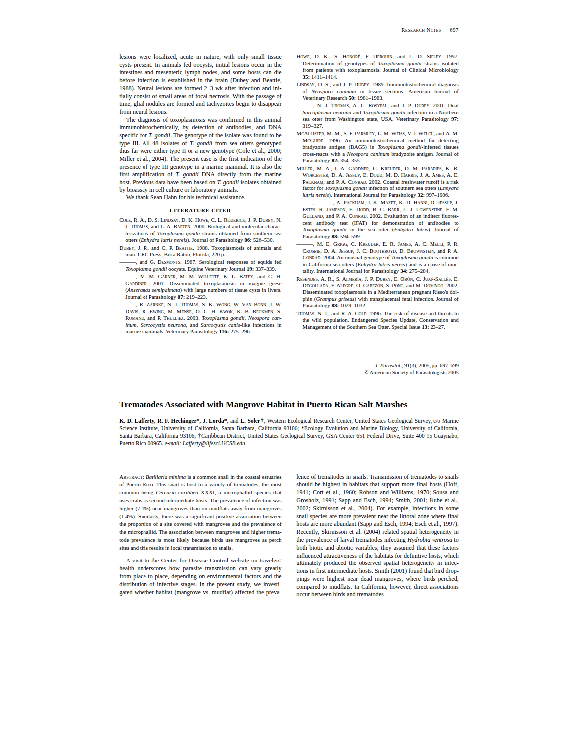Research Notes 697
lesions were localized, acute in nature, with only small tissue cysts present. In animals fed oocysts, initial lesions occur in the intestines and mesenteric lymph nodes, and some hosts can die before infection is established in the brain (Dubey and Beattie, 1988). Neural lesions are formed 2–3 wk after infection and initially consist of small areas of focal necrosis. With the passage of time, glial nodules are formed and tachyzoites begin to disappear from neural lesions.
The diagnosis of toxoplasmosis was confirmed in this animal immunohistochemically, by detection of antibodies, and DNA specific for T. gondii. The genotype of the isolate was found to be type III. All 48 isolates of T. gondii from sea otters genotyped thus far were either type II or a new genotype (Cole et al., 2000; Miller et al., 2004). The present case is the first indication of the presence of type III genotype in a marine mammal. It is also the first amplification of T. gondii DNA directly from the marine host. Previous data have been based on T. gondii isolates obtained by bioassay in cell culture or laboratory animals.
We thank Sean Hahn for his technical assistance.
LITERATURE CITED
Cole, R. A., D. S. Lindsay, D. K. Howe, C. L. Roderick, J. P. Dubey, N. J. Thomas, and L. A. Baeten. 2000. Biological and molecular characterizations of Toxoplasma gondii strains obtained from southern sea otters (Enhydra lutris nereis). Journal of Parasitology 86: 526–530.
Dubey, J. P., and C. P. Beattie. 1988. Toxoplasmosis of animals and man. CRC Press, Boca Raton, Florida, 220 p.
———, and G. Desmonts. 1987. Serological responses of equids fed Toxoplasma gondii oocysts. Equine Veterinary Journal 19: 337–339.
———, M. M. Garner, M. M. Willette, K. L. Batey, and C. H. Gardiner. 2001. Disseminated toxoplasmosis in magpie geese (Anseranas semipalmata) with large numbers of tissue cysts in livers. Journal of Parasitology 87: 219–223.
———, R. Zarnke, N. J. Thomas, S. K. Wong, W. Van Bonn, J. W. Davis, R. Ewing, M. Mense, O. C. H. Kwok, K. B. Beckmen, S. Romand, and P. Thulliez. 2003. Toxoplasma gondii, Neospora caninum, Sarcocystis neurona, and Sarcocystis canis-like infections in marine mammals. Veterinary Parasitology 116: 275–296.
Howe, D. K., S. Honoré, F. Derouin, and L. D. Sibley. 1997. Determination of genotypes of Toxoplasma gondii strains isolated from patients with toxoplasmosis. Journal of Clinical Microbiology 35: 1411–1414.
Lindsay, D. S., and J. P. Dubey. 1989. Immunohistochemical diagnosis of Neospora caninum in tissue sections. American Journal of Veterinary Research 50: 1981–1983.
———, N. J. Thomas, A. C. Rosypal, and J. P. Dubey. 2001. Dual Sarcoplasma neurona and Toxoplasma gondii infection in a Northern sea otter from Washington state, USA. Veterinary Parasitology 97: 319–327.
McAllister, M. M., S. F. Parmley, L. M. Weiss, V. J. Welch, and A. M. McGuire. 1996. An immunohistochemical method for detecting bradyzoite antigen (BAG5) in Toxoplasma gondii-infected tissues cross-reacts with a Neospora caninum bradyzoite antigen. Journal of Parasitology 82: 354–355.
Miller, M. A., I. A. Gardner, C. Kreuder, D. M. Paradies, K. R. Worcester, D. A. Jessup, E. Dodd, M. D. Harris, J. A. Ames, A. E. Packham, and P. A. Conrad. 2002. Coastal freshwater runoff is a risk factor for Toxoplasma gondii infection of southern sea otters (Enhydra lutris nereis). International Journal for Parasitology 32: 997–1006.
———, ———, A. Packham, J. K. Mazet, K. D. Hanni, D. Jessup, J. Estes, R. Jameson, E. Dodd, B. C. Barr, L. J. Lowenstine, F. M. Gulland, and P. A. Conrad. 2002. Evaluation of an indirect fluorescent antibody test (IFAT) for demonstration of antibodies to Toxoplasma gondii in the sea otter (Enhydra lutris). Journal of Parasitology 88: 594–599.
———, M. E. Grigg, C. Kreuder, E. R. James, A. C. Melli, P. R. Crosbie, D. A. Jessup, J. C. Boothroyd, D. Brownstein, and P. A. Conrad. 2004. An unusual genotype of Toxoplasma gondii is common in California sea otters (Enhydra lutris nereis) and is a cause of mortality. International Journal for Parasitology 34: 275–284.
Resendes, A. R., S. Almería, J. P. Dubey, E. Obón, C. Juan-Sallés, E. Degollada, F. Alegre, O. Cabezón, S. Pont, and M. Domingo. 2002. Disseminated toxoplasmosis in a Mediterranean pregnant Risso's dolphin (Grampus griseus) with transplacental fetal infection. Journal of Parasitology 88: 1029–1032.
Thomas, N. J., and R. A. Cole. 1996. The risk of disease and threats to the wild population. Endangered Species Update, Conservation and Management of the Southern Sea Otter. Special Issue 13: 23–27.
J. Parasitol., 91(3), 2005, pp. 697–699
© American Society of Parasitologists 2005
Trematodes Associated with Mangrove Habitat in Puerto Rican Salt Marshes
K. D. Lafferty, R. F. Hechinger*, J. Lorda*, and L. Soler†, Western Ecological Research Center, United States Geological Survey, c/o Marine Science Institute, University of California, Santa Barbara, California 93106; *Ecology Evolution and Marine Biology, University of California, Santa Barbara, California 93106; †Caribbean District, United States Geological Survey, GSA Center 651 Federal Drive, Suite 400-15 Guaynabo, Puerto Rico 00965. e-mail: Lafferty@lifesci.UCSB.edu
Abstract: Batillaria minima is a common snail in the coastal estuaries of Puerto Rico. This snail is host to a variety of trematodes, the most common being Cercaria caribbea XXXI, a microphallid species that uses crabs as second intermediate hosts. The prevalence of infection was higher (7.1%) near mangroves than on mudflats away from mangroves (1.4%). Similarly, there was a significant positive association between the proportion of a site covered with mangroves and the prevalence of the microphallid. The association between mangroves and higher trematode prevalence is most likely because birds use mangroves as perch sites and this results in local transmission to snails.
A visit to the Center for Disease Control website on travelers' health underscores how parasite transmission can vary greatly from place to place, depending on environmental factors and the distribution of infective stages. In the present study, we investigated whether habitat (mangrove vs. mudflat) affected the prevalence of trematodes in snails. Transmission of trematodes to snails should be highest in habitats that support more final hosts (Hoff, 1941; Cort et al., 1960; Robson and Williams, 1970; Sousa and Grosholz, 1991; Sapp and Esch, 1994; Smith, 2001; Kube et al., 2002; Skirnisson et al., 2004). For example, infections in some snail species are more prevalent near the littoral zone where final hosts are more abundant (Sapp and Esch, 1994; Esch et al., 1997). Recently, Skirnisson et al. (2004) related spatial heterogeneity in the prevalence of larval trematodes infecting Hydrobia ventrosa to both biotic and abiotic variables; they assumed that these factors influenced attractiveness of the habitats for definitive hosts, which ultimately produced the observed spatial heterogeneity in infections in first intermediate hosts. Smith (2001) found that bird droppings were highest near dead mangroves, where birds perched, compared to mudflats. In California, however, direct associations occur between birds and trematodes